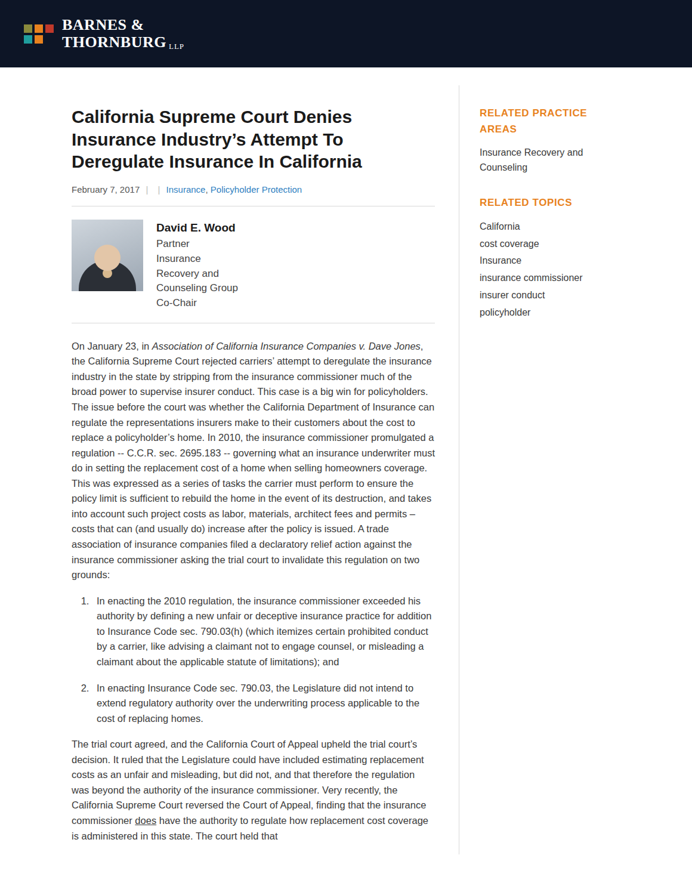BARNES &
THORNBURGLLP
California Supreme Court Denies Insurance Industry’s Attempt To Deregulate Insurance In California
February 7, 2017 | | Insurance, Policyholder Protection
David E. Wood
Partner
Insurance
Recovery and
Counseling Group
Co-Chair
On January 23, in Association of California Insurance Companies v. Dave Jones, the California Supreme Court rejected carriers’ attempt to deregulate the insurance industry in the state by stripping from the insurance commissioner much of the broad power to supervise insurer conduct. This case is a big win for policyholders. The issue before the court was whether the California Department of Insurance can regulate the representations insurers make to their customers about the cost to replace a policyholder’s home. In 2010, the insurance commissioner promulgated a regulation -- C.C.R. sec. 2695.183 -- governing what an insurance underwriter must do in setting the replacement cost of a home when selling homeowners coverage. This was expressed as a series of tasks the carrier must perform to ensure the policy limit is sufficient to rebuild the home in the event of its destruction, and takes into account such project costs as labor, materials, architect fees and permits – costs that can (and usually do) increase after the policy is issued. A trade association of insurance companies filed a declaratory relief action against the insurance commissioner asking the trial court to invalidate this regulation on two grounds:
In enacting the 2010 regulation, the insurance commissioner exceeded his authority by defining a new unfair or deceptive insurance practice for addition to Insurance Code sec. 790.03(h) (which itemizes certain prohibited conduct by a carrier, like advising a claimant not to engage counsel, or misleading a claimant about the applicable statute of limitations); and
In enacting Insurance Code sec. 790.03, the Legislature did not intend to extend regulatory authority over the underwriting process applicable to the cost of replacing homes.
The trial court agreed, and the California Court of Appeal upheld the trial court’s decision. It ruled that the Legislature could have included estimating replacement costs as an unfair and misleading, but did not, and that therefore the regulation was beyond the authority of the insurance commissioner. Very recently, the California Supreme Court reversed the Court of Appeal, finding that the insurance commissioner does have the authority to regulate how replacement cost coverage is administered in this state. The court held that
Related Practice Areas
Insurance Recovery and Counseling
Related Topics
California
cost coverage
Insurance
insurance commissioner
insurer conduct
policyholder